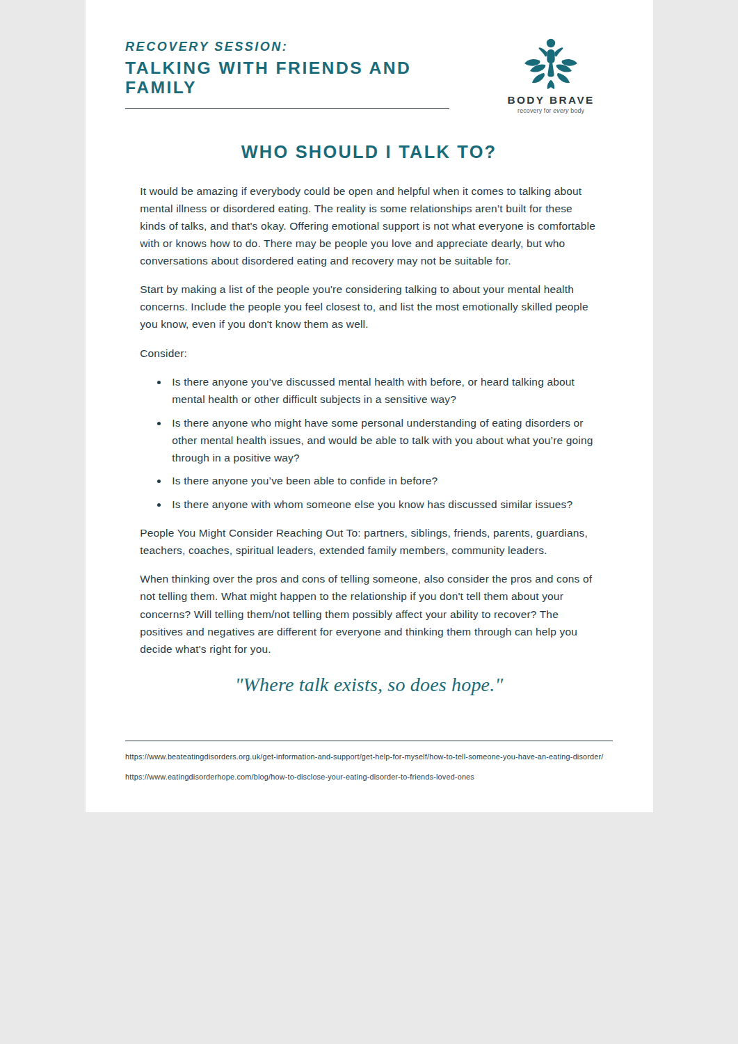Recovery Session:
Talking With Friends and Family
BODY BRAVE
recovery for every body
WHO SHOULD I TALK TO?
It would be amazing if everybody could be open and helpful when it comes to talking about mental illness or disordered eating. The reality is some relationships aren’t built for these kinds of talks, and that's okay. Offering emotional support is not what everyone is comfortable with or knows how to do. There may be people you love and appreciate dearly, but who conversations about disordered eating and recovery may not be suitable for.
Start by making a list of the people you're considering talking to about your mental health concerns. Include the people you feel closest to, and list the most emotionally skilled people you know, even if you don't know them as well.
Consider:
Is there anyone you’ve discussed mental health with before, or heard talking about mental health or other difficult subjects in a sensitive way?
Is there anyone who might have some personal understanding of eating disorders or other mental health issues, and would be able to talk with you about what you’re going through in a positive way?
Is there anyone you’ve been able to confide in before?
Is there anyone with whom someone else you know has discussed similar issues?
People You Might Consider Reaching Out To: partners, siblings, friends, parents, guardians, teachers, coaches, spiritual leaders, extended family members, community leaders.
When thinking over the pros and cons of telling someone, also consider the pros and cons of not telling them. What might happen to the relationship if you don't tell them about your concerns? Will telling them/not telling them possibly affect your ability to recover? The positives and negatives are different for everyone and thinking them through can help you decide what's right for you.
"Where talk exists, so does hope."
https://www.beateatingdisorders.org.uk/get-information-and-support/get-help-for-myself/how-to-tell-someone-you-have-an-eating-disorder/
https://www.eatingdisorderhope.com/blog/how-to-disclose-your-eating-disorder-to-friends-loved-ones